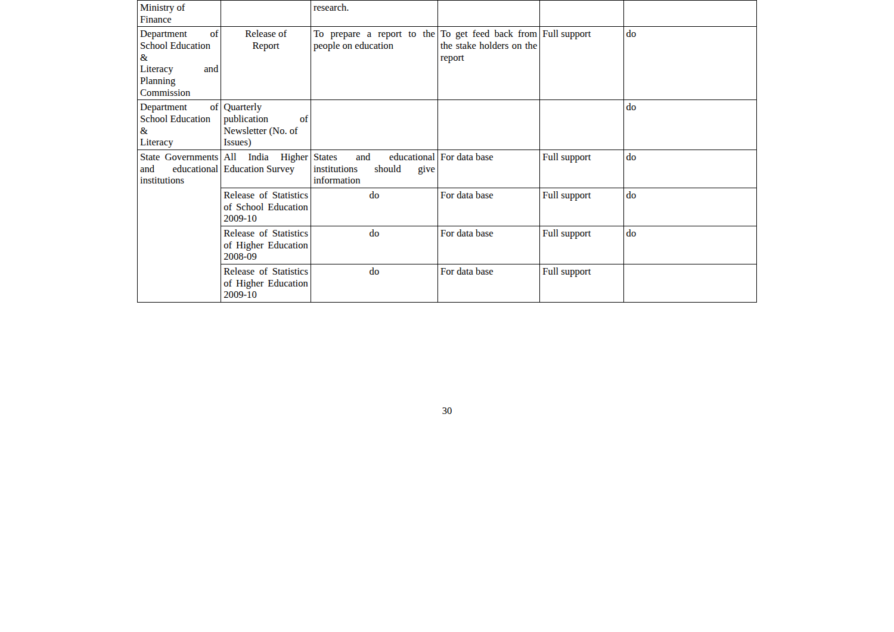| Ministry of Finance | | research. | | | |
| Department of School Education & Literacy and Planning Commission | Release of Report | To prepare a report to the people on education | To get feed back from the stake holders on the report | Full support | do |
| Department of School Education & Literacy | Quarterly publication of Newsletter (No. of Issues) | | | | do |
| State Governments and educational institutions | All India Higher Education Survey | States and educational institutions should give information | For data base | Full support | do |
| Release of Statistics of School Education 2009-10 | do | For data base | Full support | do |
| Release of Statistics of Higher Education 2008-09 | do | For data base | Full support | do |
| Release of Statistics of Higher Education 2009-10 | do | For data base | Full support | |
30